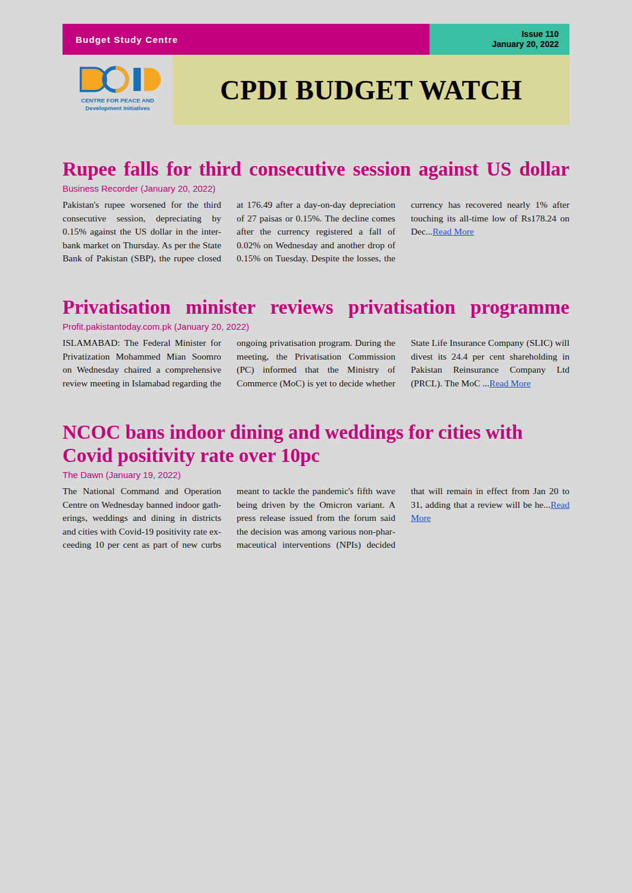Budget Study Centre
Issue 110 January 20, 2022
CENTRE FOR PEACE AND Development Initiatives
CPDI BUDGET WATCH
Rupee falls for third consecutive session against US dollar
Business Recorder (January 20, 2022)
Pakistan's rupee worsened for the third consecutive session, depreciating by 0.15% against the US dollar in the inter-bank market on Thursday. As per the State Bank of Pakistan (SBP), the rupee closed at 176.49 after a day-on-day depreciation of 27 paisas or 0.15%. The decline comes after the currency registered a fall of 0.02% on Wednesday and another drop of 0.15% on Tuesday. Despite the losses, the currency has recovered nearly 1% after touching its all-time low of Rs178.24 on Dec...Read More
Privatisation minister reviews privatisation programme
Profit.pakistantoday.com.pk (January 20, 2022)
ISLAMABAD: The Federal Minister for Privatization Mohammed Mian Soomro on Wednesday chaired a comprehensive review meeting in Islamabad regarding the ongoing privatisation program. During the meeting, the Privatisation Commission (PC) informed that the Ministry of Commerce (MoC) is yet to decide whether State Life Insurance Company (SLIC) will divest its 24.4 per cent shareholding in Pakistan Reinsurance Company Ltd (PRCL). The MoC ...Read More
NCOC bans indoor dining and weddings for cities with Covid positivity rate over 10pc
The Dawn (January 19, 2022)
The National Command and Operation Centre on Wednesday banned indoor gatherings, weddings and dining in districts and cities with Covid-19 positivity rate exceeding 10 per cent as part of new curbs meant to tackle the pandemic's fifth wave being driven by the Omicron variant. A press release issued from the forum said the decision was among various non-pharmaceutical interventions (NPIs) decided that will remain in effect from Jan 20 to 31, adding that a review will be he...Read More